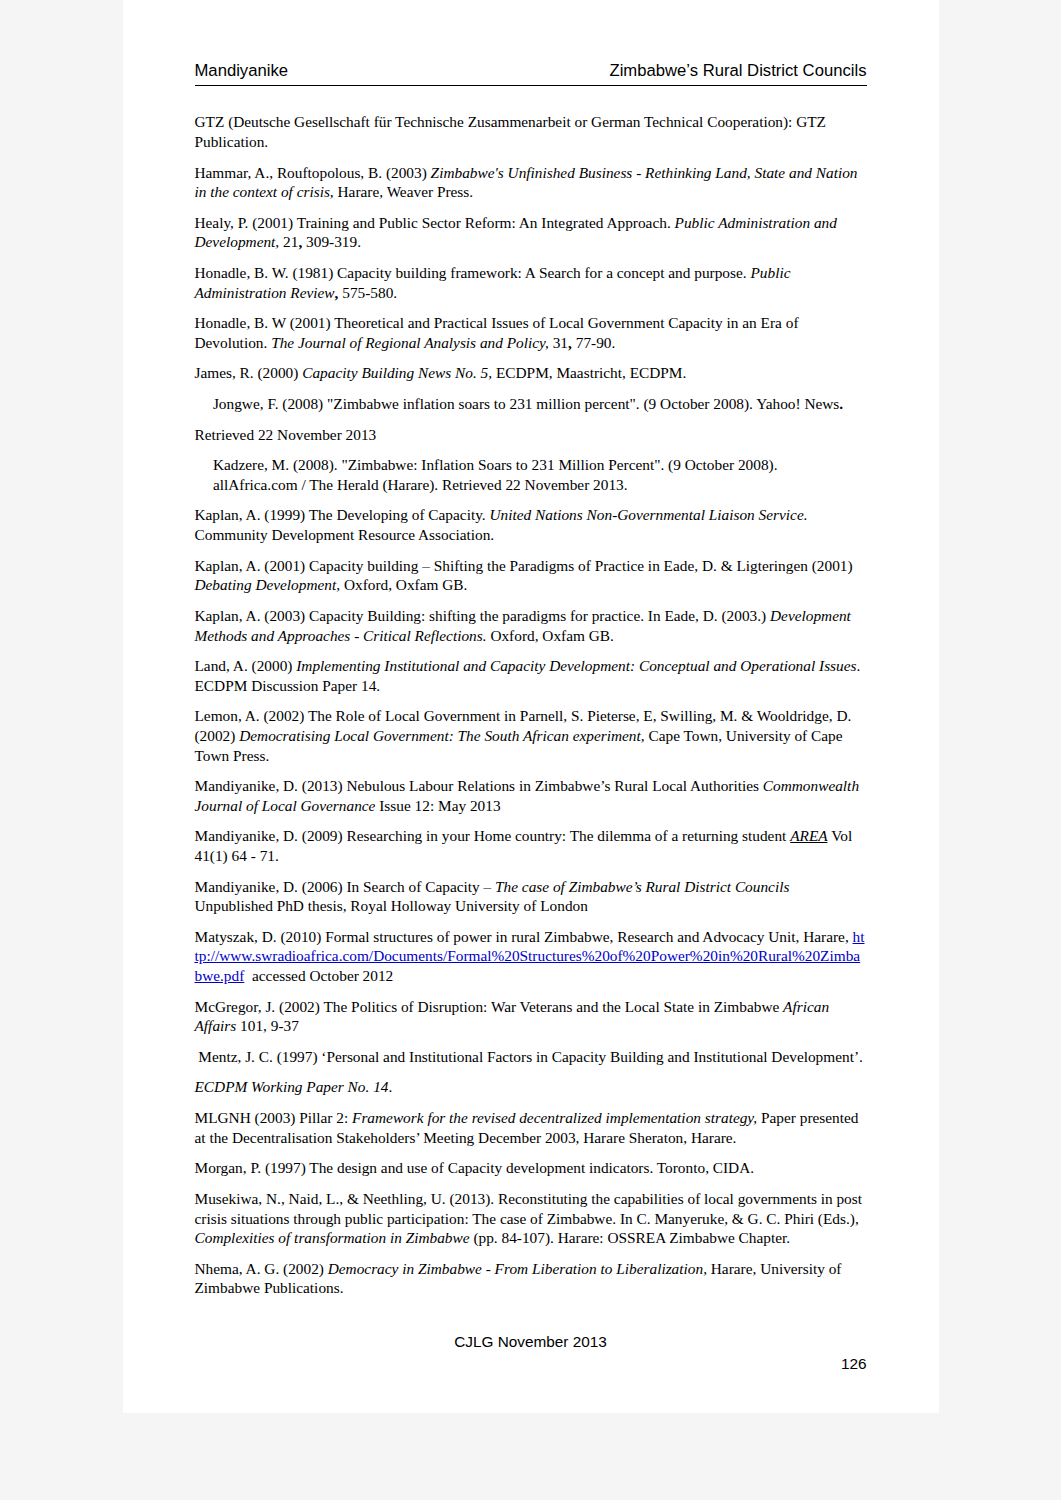Mandiyanike
Zimbabwe’s Rural District Councils
GTZ (Deutsche Gesellschaft für Technische Zusammenarbeit or German Technical Cooperation): GTZ Publication.
Hammar, A., Rouftopolous, B. (2003) Zimbabwe's Unfinished Business - Rethinking Land, State and Nation in the context of crisis, Harare, Weaver Press.
Healy, P. (2001) Training and Public Sector Reform: An Integrated Approach. Public Administration and Development, 21, 309-319.
Honadle, B. W. (1981) Capacity building framework: A Search for a concept and purpose. Public Administration Review, 575-580.
Honadle, B. W (2001) Theoretical and Practical Issues of Local Government Capacity in an Era of Devolution. The Journal of Regional Analysis and Policy, 31, 77-90.
James, R. (2000) Capacity Building News No. 5, ECDPM, Maastricht, ECDPM.
Jongwe, F. (2008) "Zimbabwe inflation soars to 231 million percent". (9 October 2008). Yahoo! News.
Retrieved 22 November 2013
Kadzere, M. (2008). "Zimbabwe: Inflation Soars to 231 Million Percent". (9 October 2008). allAfrica.com / The Herald (Harare). Retrieved 22 November 2013.
Kaplan, A. (1999) The Developing of Capacity. United Nations Non-Governmental Liaison Service. Community Development Resource Association.
Kaplan, A. (2001) Capacity building – Shifting the Paradigms of Practice in Eade, D. & Ligteringen (2001) Debating Development, Oxford, Oxfam GB.
Kaplan, A. (2003) Capacity Building: shifting the paradigms for practice. In Eade, D. (2003.) Development Methods and Approaches - Critical Reflections. Oxford, Oxfam GB.
Land, A. (2000) Implementing Institutional and Capacity Development: Conceptual and Operational Issues. ECDPM Discussion Paper 14.
Lemon, A. (2002) The Role of Local Government in Parnell, S. Pieterse, E, Swilling, M. & Wooldridge, D. (2002) Democratising Local Government: The South African experiment, Cape Town, University of Cape Town Press.
Mandiyanike, D. (2013) Nebulous Labour Relations in Zimbabwe’s Rural Local Authorities Commonwealth Journal of Local Governance Issue 12: May 2013
Mandiyanike, D. (2009) Researching in your Home country: The dilemma of a returning student AREA Vol 41(1) 64 - 71.
Mandiyanike, D. (2006) In Search of Capacity – The case of Zimbabwe’s Rural District Councils Unpublished PhD thesis, Royal Holloway University of London
Matyszak, D. (2010) Formal structures of power in rural Zimbabwe, Research and Advocacy Unit, Harare, http://www.swradioafrica.com/Documents/Formal%20Structures%20of%20Power%20in%20Rural%20Zimbabwe.pdf accessed October 2012
McGregor, J. (2002) The Politics of Disruption: War Veterans and the Local State in Zimbabwe African Affairs 101, 9-37
Mentz, J. C. (1997) ‘Personal and Institutional Factors in Capacity Building and Institutional Development’.
ECDPM Working Paper No. 14.
MLGNH (2003) Pillar 2: Framework for the revised decentralized implementation strategy, Paper presented at the Decentralisation Stakeholders’ Meeting December 2003, Harare Sheraton, Harare.
Morgan, P. (1997) The design and use of Capacity development indicators. Toronto, CIDA.
Musekiwa, N., Naid, L., & Neethling, U. (2013). Reconstituting the capabilities of local governments in post crisis situations through public participation: The case of Zimbabwe. In C. Manyeruke, & G. C. Phiri (Eds.), Complexities of transformation in Zimbabwe (pp. 84-107). Harare: OSSREA Zimbabwe Chapter.
Nhema, A. G. (2002) Democracy in Zimbabwe - From Liberation to Liberalization, Harare, University of Zimbabwe Publications.
CJLG November 2013
126